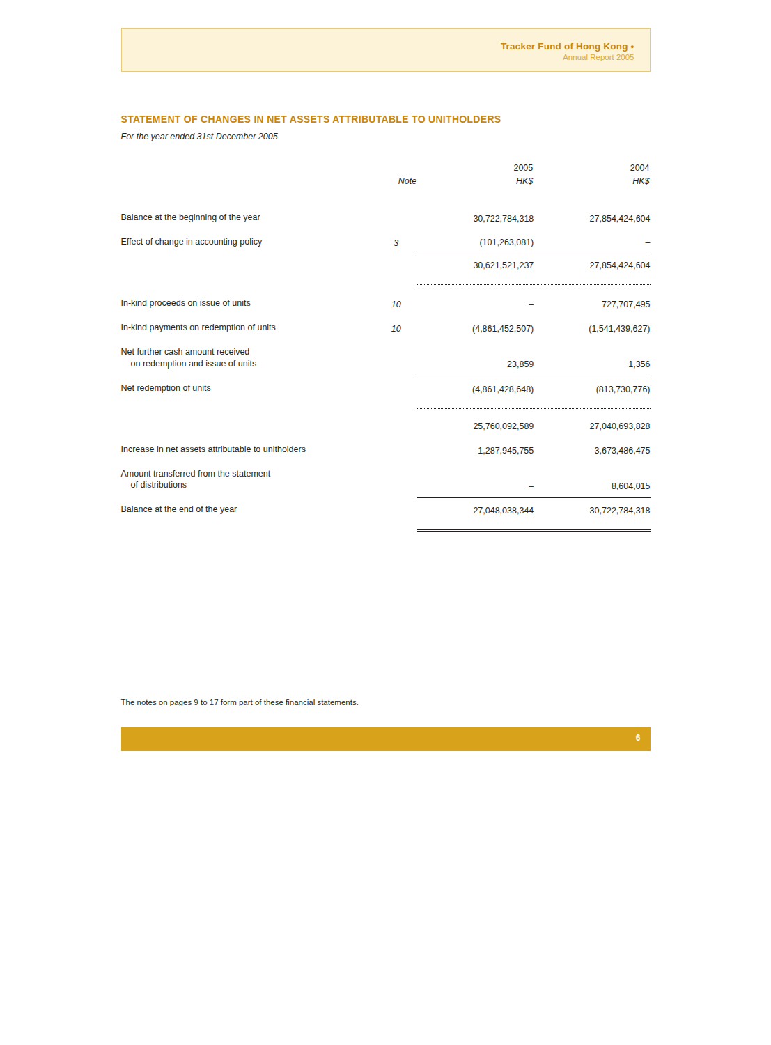Tracker Fund of Hong Kong •
Annual Report 2005
Statement of Changes in Net Assets Attributable to Unitholders
For the year ended 31st December 2005
| | | 2005 | 2004 |
| --- | --- | --- | --- |
| | Note | HK$ | HK$ |
| Balance at the beginning of the year | | 30,722,784,318 | 27,854,424,604 |
| Effect of change in accounting policy | 3 | (101,263,081) | – |
| | | 30,621,521,237 | 27,854,424,604 |
| In-kind proceeds on issue of units | 10 | – | 727,707,495 |
| In-kind payments on redemption of units | 10 | (4,861,452,507) | (1,541,439,627) |
| Net further cash amount received on redemption and issue of units | | 23,859 | 1,356 |
| Net redemption of units | | (4,861,428,648) | (813,730,776) |
| | | 25,760,092,589 | 27,040,693,828 |
| Increase in net assets attributable to unitholders | | 1,287,945,755 | 3,673,486,475 |
| Amount transferred from the statement of distributions | | – | 8,604,015 |
| Balance at the end of the year | | 27,048,038,344 | 30,722,784,318 |
The notes on pages 9 to 17 form part of these financial statements.
6